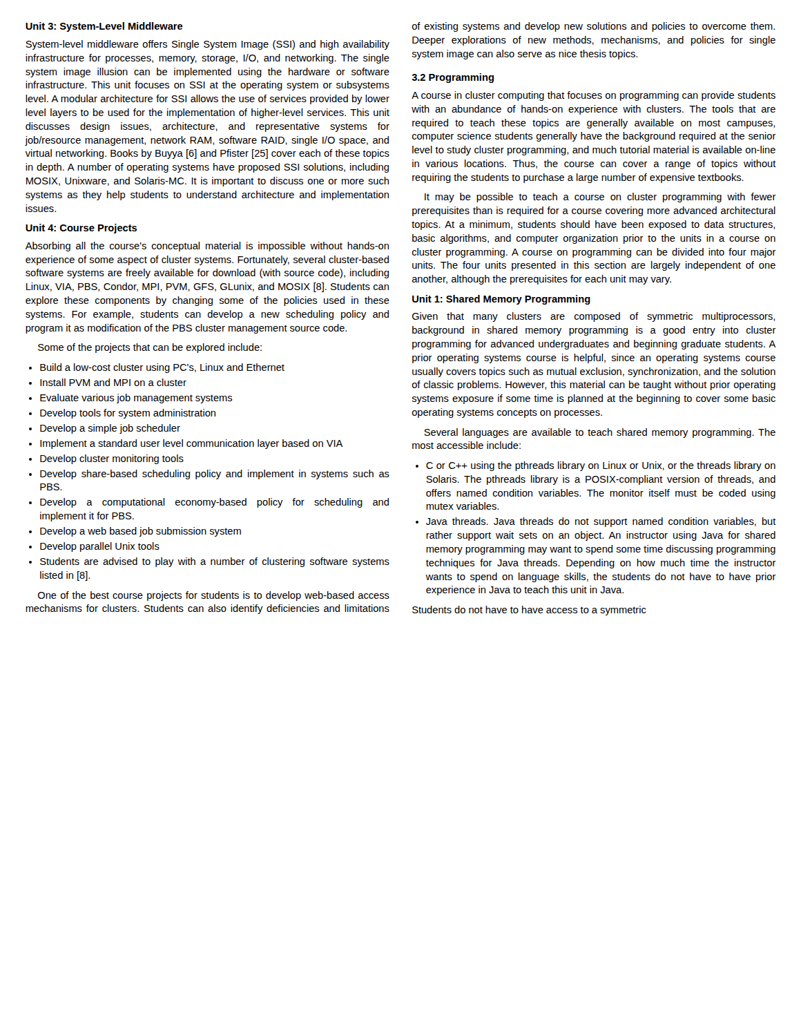Unit 3: System-Level Middleware
System-level middleware offers Single System Image (SSI) and high availability infrastructure for processes, memory, storage, I/O, and networking. The single system image illusion can be implemented using the hardware or software infrastructure. This unit focuses on SSI at the operating system or subsystems level. A modular architecture for SSI allows the use of services provided by lower level layers to be used for the implementation of higher-level services. This unit discusses design issues, architecture, and representative systems for job/resource management, network RAM, software RAID, single I/O space, and virtual networking. Books by Buyya [6] and Pfister [25] cover each of these topics in depth. A number of operating systems have proposed SSI solutions, including MOSIX, Unixware, and Solaris-MC. It is important to discuss one or more such systems as they help students to understand architecture and implementation issues.
Unit 4: Course Projects
Absorbing all the course's conceptual material is impossible without hands-on experience of some aspect of cluster systems. Fortunately, several cluster-based software systems are freely available for download (with source code), including Linux, VIA, PBS, Condor, MPI, PVM, GFS, GLunix, and MOSIX [8]. Students can explore these components by changing some of the policies used in these systems. For example, students can develop a new scheduling policy and program it as modification of the PBS cluster management source code.
Some of the projects that can be explored include:
Build a low-cost cluster using PC's, Linux and Ethernet
Install PVM and MPI on a cluster
Evaluate various job management systems
Develop tools for system administration
Develop a simple job scheduler
Implement a standard user level communication layer based on VIA
Develop cluster monitoring tools
Develop share-based scheduling policy and implement in systems such as PBS.
Develop a computational economy-based policy for scheduling and implement it for PBS.
Develop a web based job submission system
Develop parallel Unix tools
Students are advised to play with a number of clustering software systems listed in [8].
One of the best course projects for students is to develop web-based access mechanisms for clusters. Students can also identify deficiencies and limitations of existing systems and develop new solutions and policies to overcome them. Deeper explorations of new methods, mechanisms, and policies for single system image can also serve as nice thesis topics.
3.2 Programming
A course in cluster computing that focuses on programming can provide students with an abundance of hands-on experience with clusters. The tools that are required to teach these topics are generally available on most campuses, computer science students generally have the background required at the senior level to study cluster programming, and much tutorial material is available on-line in various locations. Thus, the course can cover a range of topics without requiring the students to purchase a large number of expensive textbooks.
It may be possible to teach a course on cluster programming with fewer prerequisites than is required for a course covering more advanced architectural topics. At a minimum, students should have been exposed to data structures, basic algorithms, and computer organization prior to the units in a course on cluster programming. A course on programming can be divided into four major units. The four units presented in this section are largely independent of one another, although the prerequisites for each unit may vary.
Unit 1: Shared Memory Programming
Given that many clusters are composed of symmetric multiprocessors, background in shared memory programming is a good entry into cluster programming for advanced undergraduates and beginning graduate students. A prior operating systems course is helpful, since an operating systems course usually covers topics such as mutual exclusion, synchronization, and the solution of classic problems. However, this material can be taught without prior operating systems exposure if some time is planned at the beginning to cover some basic operating systems concepts on processes.
Several languages are available to teach shared memory programming. The most accessible include:
C or C++ using the pthreads library on Linux or Unix, or the threads library on Solaris. The pthreads library is a POSIX-compliant version of threads, and offers named condition variables. The monitor itself must be coded using mutex variables.
Java threads. Java threads do not support named condition variables, but rather support wait sets on an object. An instructor using Java for shared memory programming may want to spend some time discussing programming techniques for Java threads. Depending on how much time the instructor wants to spend on language skills, the students do not have to have prior experience in Java to teach this unit in Java.
Students do not have to have access to a symmetric